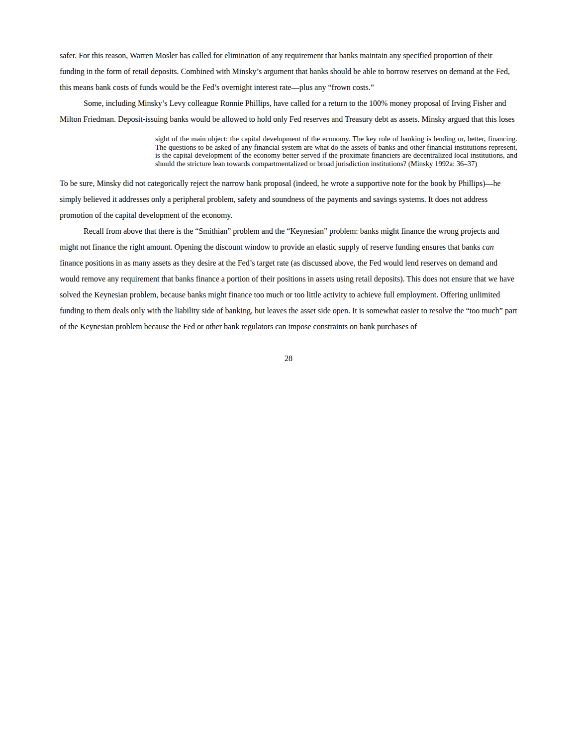safer. For this reason, Warren Mosler has called for elimination of any requirement that banks maintain any specified proportion of their funding in the form of retail deposits. Combined with Minsky’s argument that banks should be able to borrow reserves on demand at the Fed, this means bank costs of funds would be the Fed’s overnight interest rate—plus any “frown costs.”
Some, including Minsky’s Levy colleague Ronnie Phillips, have called for a return to the 100% money proposal of Irving Fisher and Milton Friedman. Deposit-issuing banks would be allowed to hold only Fed reserves and Treasury debt as assets. Minsky argued that this loses
sight of the main object: the capital development of the economy. The key role of banking is lending or, better, financing. The questions to be asked of any financial system are what do the assets of banks and other financial institutions represent, is the capital development of the economy better served if the proximate financiers are decentralized local institutions, and should the stricture lean towards compartmentalized or broad jurisdiction institutions? (Minsky 1992a: 36–37)
To be sure, Minsky did not categorically reject the narrow bank proposal (indeed, he wrote a supportive note for the book by Phillips)—he simply believed it addresses only a peripheral problem, safety and soundness of the payments and savings systems. It does not address promotion of the capital development of the economy.
Recall from above that there is the “Smithian” problem and the “Keynesian” problem: banks might finance the wrong projects and might not finance the right amount. Opening the discount window to provide an elastic supply of reserve funding ensures that banks can finance positions in as many assets as they desire at the Fed’s target rate (as discussed above, the Fed would lend reserves on demand and would remove any requirement that banks finance a portion of their positions in assets using retail deposits). This does not ensure that we have solved the Keynesian problem, because banks might finance too much or too little activity to achieve full employment. Offering unlimited funding to them deals only with the liability side of banking, but leaves the asset side open. It is somewhat easier to resolve the “too much” part of the Keynesian problem because the Fed or other bank regulators can impose constraints on bank purchases of
28